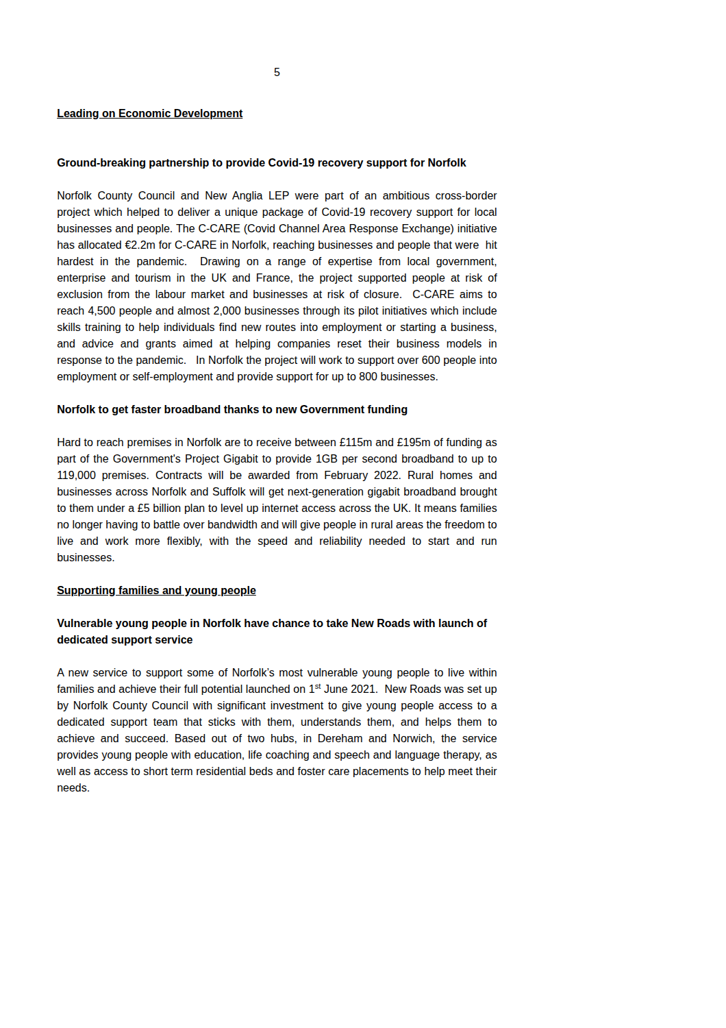5
Leading on Economic Development
Ground-breaking partnership to provide Covid-19 recovery support for Norfolk
Norfolk County Council and New Anglia LEP were part of an ambitious cross-border project which helped to deliver a unique package of Covid-19 recovery support for local businesses and people. The C-CARE (Covid Channel Area Response Exchange) initiative has allocated €2.2m for C-CARE in Norfolk, reaching businesses and people that were hit hardest in the pandemic. Drawing on a range of expertise from local government, enterprise and tourism in the UK and France, the project supported people at risk of exclusion from the labour market and businesses at risk of closure. C-CARE aims to reach 4,500 people and almost 2,000 businesses through its pilot initiatives which include skills training to help individuals find new routes into employment or starting a business, and advice and grants aimed at helping companies reset their business models in response to the pandemic. In Norfolk the project will work to support over 600 people into employment or self-employment and provide support for up to 800 businesses.
Norfolk to get faster broadband thanks to new Government funding
Hard to reach premises in Norfolk are to receive between £115m and £195m of funding as part of the Government's Project Gigabit to provide 1GB per second broadband to up to 119,000 premises. Contracts will be awarded from February 2022. Rural homes and businesses across Norfolk and Suffolk will get next-generation gigabit broadband brought to them under a £5 billion plan to level up internet access across the UK. It means families no longer having to battle over bandwidth and will give people in rural areas the freedom to live and work more flexibly, with the speed and reliability needed to start and run businesses.
Supporting families and young people
Vulnerable young people in Norfolk have chance to take New Roads with launch of dedicated support service
A new service to support some of Norfolk’s most vulnerable young people to live within families and achieve their full potential launched on 1st June 2021. New Roads was set up by Norfolk County Council with significant investment to give young people access to a dedicated support team that sticks with them, understands them, and helps them to achieve and succeed. Based out of two hubs, in Dereham and Norwich, the service provides young people with education, life coaching and speech and language therapy, as well as access to short term residential beds and foster care placements to help meet their needs.